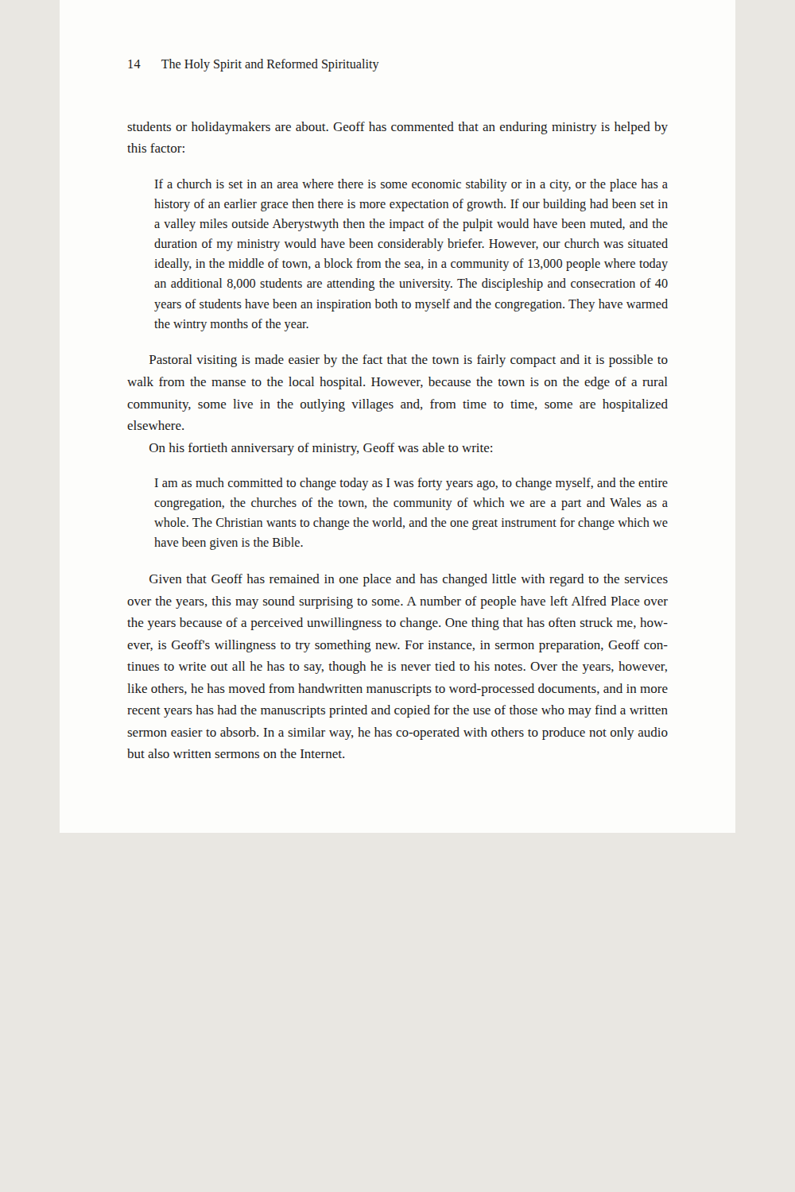14 The Holy Spirit and Reformed Spirituality
students or holidaymakers are about. Geoff has commented that an enduring ministry is helped by this factor:
If a church is set in an area where there is some economic stability or in a city, or the place has a history of an earlier grace then there is more expectation of growth. If our building had been set in a valley miles outside Aberystwyth then the impact of the pulpit would have been muted, and the duration of my ministry would have been considerably briefer. However, our church was situated ideally, in the middle of town, a block from the sea, in a community of 13,000 people where today an additional 8,000 students are attending the university. The discipleship and consecration of 40 years of students have been an inspiration both to myself and the congregation. They have warmed the wintry months of the year.
Pastoral visiting is made easier by the fact that the town is fairly compact and it is possible to walk from the manse to the local hospital. However, because the town is on the edge of a rural community, some live in the outlying villages and, from time to time, some are hospitalized elsewhere.
On his fortieth anniversary of ministry, Geoff was able to write:
I am as much committed to change today as I was forty years ago, to change myself, and the entire congregation, the churches of the town, the community of which we are a part and Wales as a whole. The Christian wants to change the world, and the one great instrument for change which we have been given is the Bible.
Given that Geoff has remained in one place and has changed little with regard to the services over the years, this may sound surprising to some. A number of people have left Alfred Place over the years because of a perceived unwillingness to change. One thing that has often struck me, however, is Geoff's willingness to try something new. For instance, in sermon preparation, Geoff continues to write out all he has to say, though he is never tied to his notes. Over the years, however, like others, he has moved from handwritten manuscripts to word-processed documents, and in more recent years has had the manuscripts printed and copied for the use of those who may find a written sermon easier to absorb. In a similar way, he has co-operated with others to produce not only audio but also written sermons on the Internet.